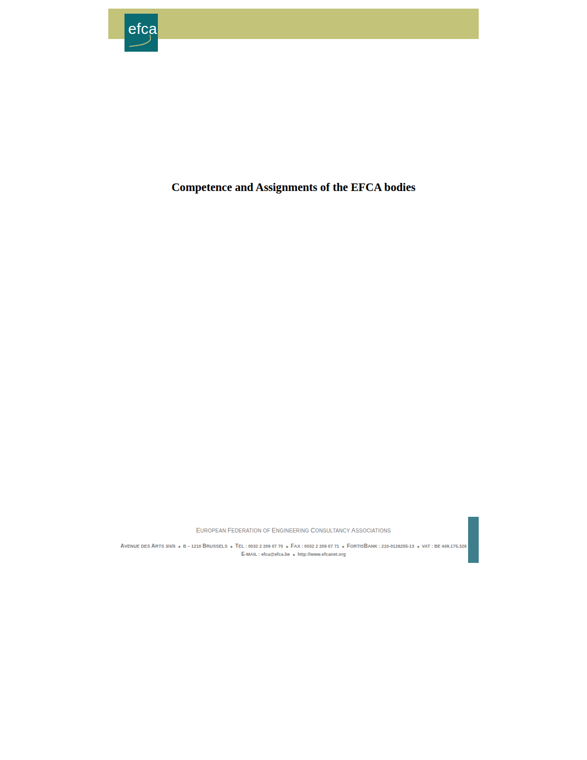efca
Competence and Assignments of the EFCA bodies
EUROPEAN FEDERATION OF ENGINEERING CONSULTANCY ASSOCIATIONS
AVENUE DES ARTS 3/4/5 ■ B – 1210 BRUSSELS ■ TEL : 0032 2 209 07 70 ■ FAX : 0032 2 209 07 71 ■ FORTISBANK : 210-0126255-13 ■ VAT : BE 449.175.326
E-MAIL : efca@efca.be ■ http://www.efcanet.org